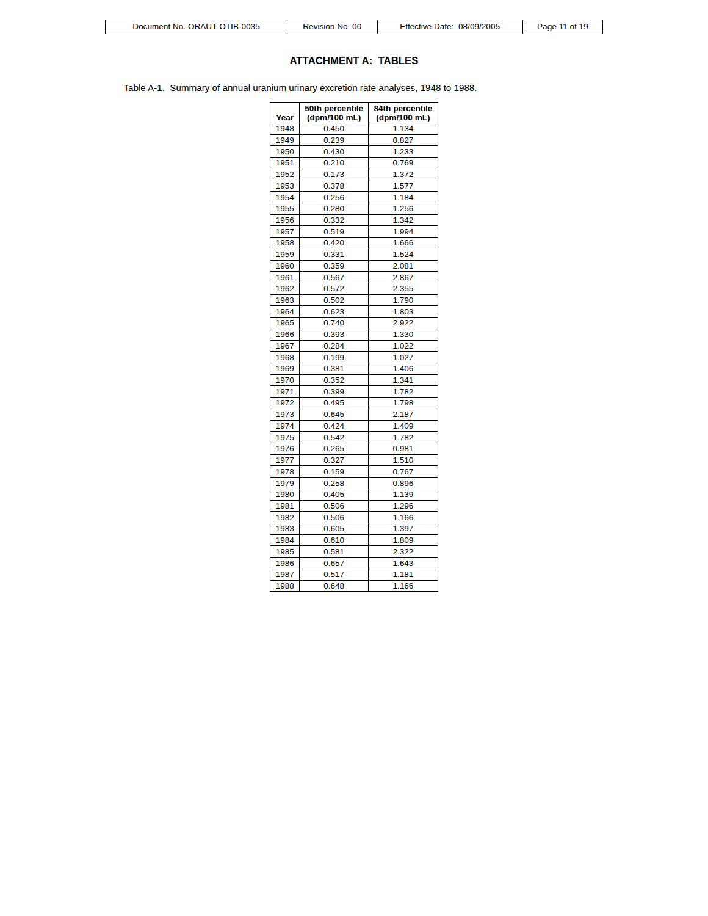| Document No. ORAUT-OTIB-0035 | Revision No. 00 | Effective Date: 08/09/2005 | Page 11 of 19 |
ATTACHMENT A: TABLES
Table A-1. Summary of annual uranium urinary excretion rate analyses, 1948 to 1988.
| Year | 50th percentile (dpm/100 mL) | 84th percentile (dpm/100 mL) |
| --- | --- | --- |
| 1948 | 0.450 | 1.134 |
| 1949 | 0.239 | 0.827 |
| 1950 | 0.430 | 1.233 |
| 1951 | 0.210 | 0.769 |
| 1952 | 0.173 | 1.372 |
| 1953 | 0.378 | 1.577 |
| 1954 | 0.256 | 1.184 |
| 1955 | 0.280 | 1.256 |
| 1956 | 0.332 | 1.342 |
| 1957 | 0.519 | 1.994 |
| 1958 | 0.420 | 1.666 |
| 1959 | 0.331 | 1.524 |
| 1960 | 0.359 | 2.081 |
| 1961 | 0.567 | 2.867 |
| 1962 | 0.572 | 2.355 |
| 1963 | 0.502 | 1.790 |
| 1964 | 0.623 | 1.803 |
| 1965 | 0.740 | 2.922 |
| 1966 | 0.393 | 1.330 |
| 1967 | 0.284 | 1.022 |
| 1968 | 0.199 | 1.027 |
| 1969 | 0.381 | 1.406 |
| 1970 | 0.352 | 1.341 |
| 1971 | 0.399 | 1.782 |
| 1972 | 0.495 | 1.798 |
| 1973 | 0.645 | 2.187 |
| 1974 | 0.424 | 1.409 |
| 1975 | 0.542 | 1.782 |
| 1976 | 0.265 | 0.981 |
| 1977 | 0.327 | 1.510 |
| 1978 | 0.159 | 0.767 |
| 1979 | 0.258 | 0.896 |
| 1980 | 0.405 | 1.139 |
| 1981 | 0.506 | 1.296 |
| 1982 | 0.506 | 1.166 |
| 1983 | 0.605 | 1.397 |
| 1984 | 0.610 | 1.809 |
| 1985 | 0.581 | 2.322 |
| 1986 | 0.657 | 1.643 |
| 1987 | 0.517 | 1.181 |
| 1988 | 0.648 | 1.166 |